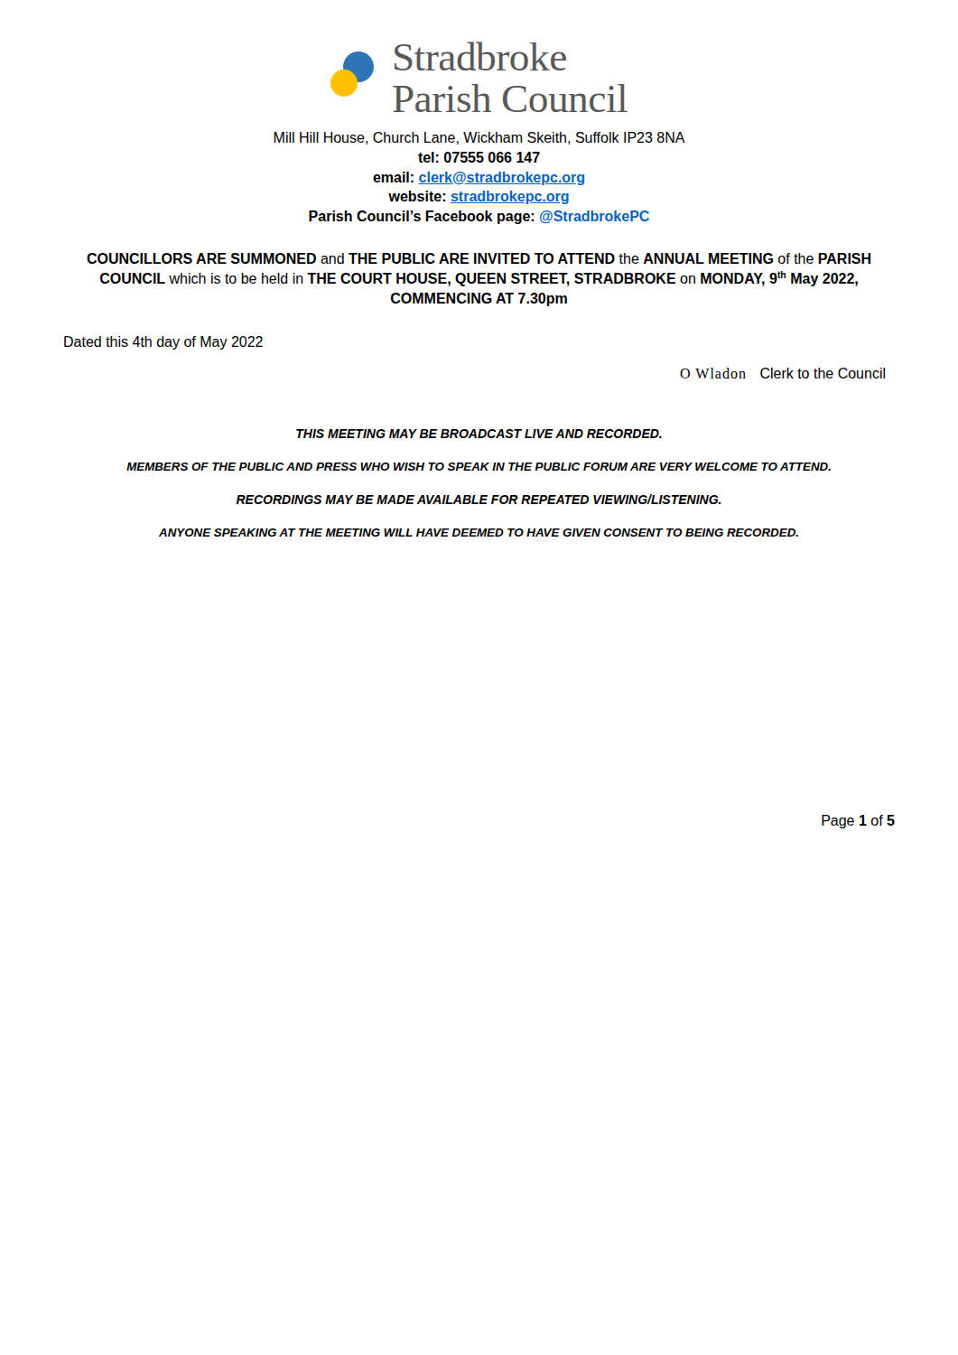Stradbroke Parish Council
Mill Hill House, Church Lane, Wickham Skeith, Suffolk IP23 8NA
tel: 07555 066 147
email: clerk@stradbrokepc.org
website: stradbrokepc.org
Parish Council’s Facebook page: @StradbrokePC
COUNCILLORS ARE SUMMONED and THE PUBLIC ARE INVITED TO ATTEND the ANNUAL MEETING of the PARISH COUNCIL which is to be held in THE COURT HOUSE, QUEEN STREET, STRADBROKE on MONDAY, 9th May 2022, COMMENCING AT 7.30pm
Dated this 4th day of May 2022
O Wladon Clerk to the Council
THIS MEETING MAY BE BROADCAST LIVE AND RECORDED.
MEMBERS OF THE PUBLIC AND PRESS WHO WISH TO SPEAK IN THE PUBLIC FORUM ARE VERY WELCOME TO ATTEND.
RECORDINGS MAY BE MADE AVAILABLE FOR REPEATED VIEWING/LISTENING.
ANYONE SPEAKING AT THE MEETING WILL HAVE DEEMED TO HAVE GIVEN CONSENT TO BEING RECORDED.
Page 1 of 5